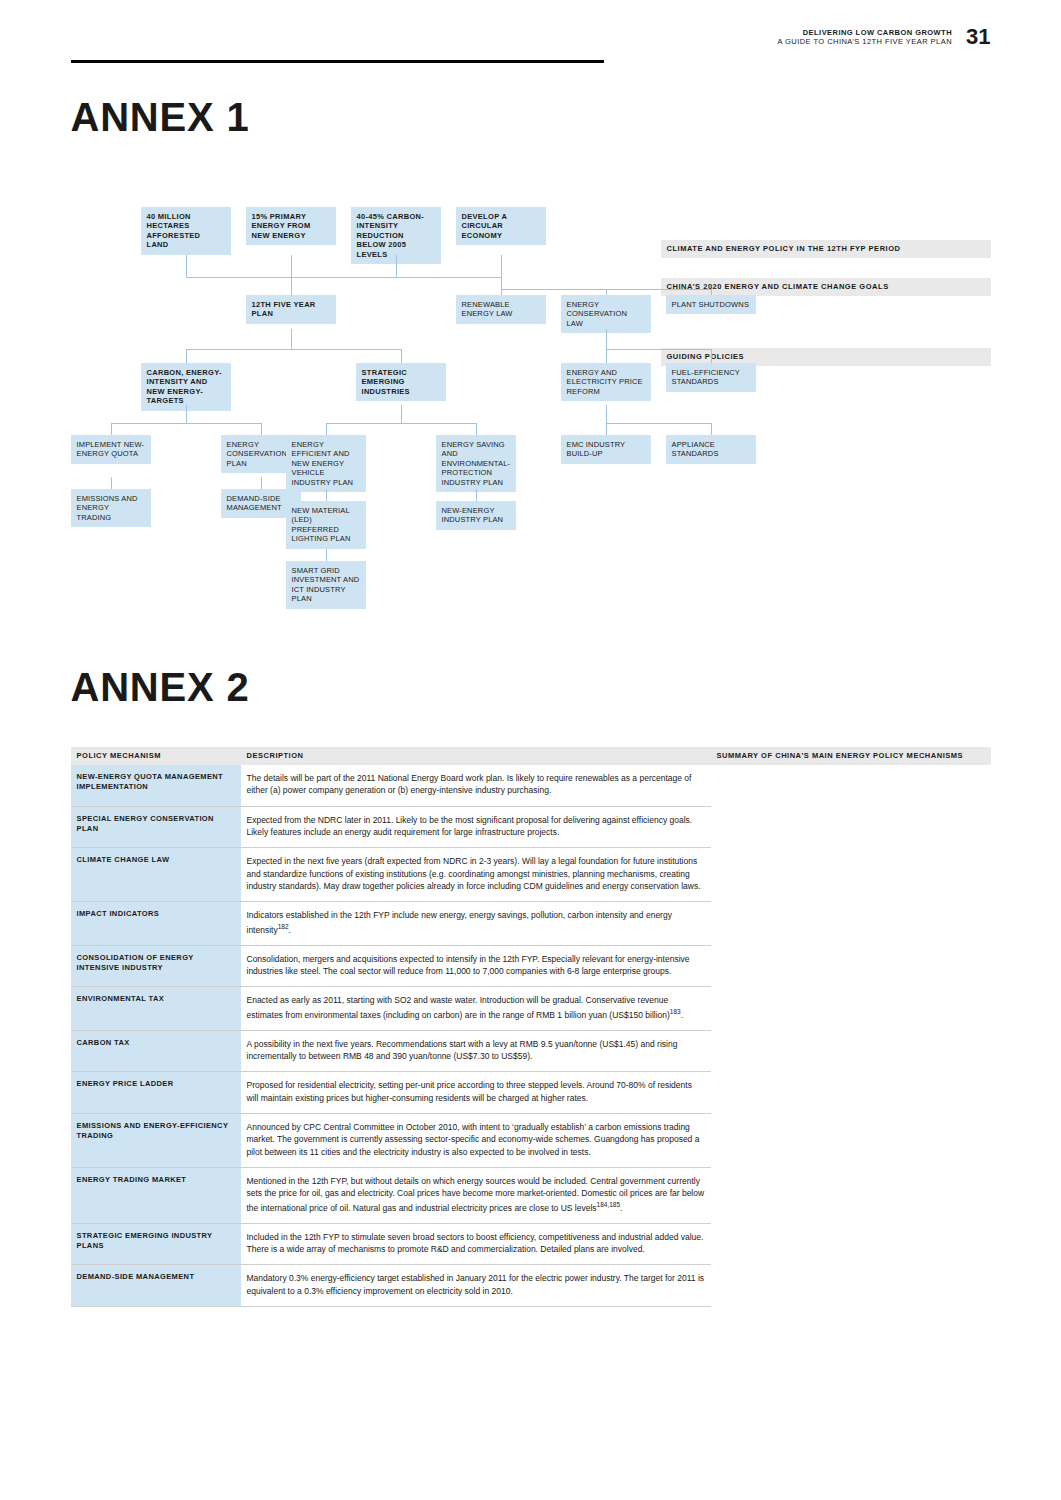DELIVERING LOW CARBON GROWTH
A GUIDE TO CHINA’S 12TH FIVE YEAR PLAN
31
ANNEX 1
CLIMATE AND ENERGY POLICY IN THE 12TH FYP PERIOD
CHINA’S 2020 ENERGY AND CLIMATE CHANGE GOALS
GUIDING POLICIES
40 MILLION HECTARES AFFORESTED LAND
15% PRIMARY ENERGY FROM NEW ENERGY
40-45% CARBON-INTENSITY REDUCTION BELOW 2005 LEVELS
DEVELOP A CIRCULAR ECONOMY
12TH FIVE YEAR PLAN
RENEWABLE ENERGY LAW
ENERGY CONSERVATION LAW
PLANT SHUTDOWNS
CARBON, ENERGY-INTENSITY AND NEW ENERGY-TARGETS
STRATEGIC EMERGING INDUSTRIES
ENERGY AND ELECTRICITY PRICE REFORM
FUEL-EFFICIENCY STANDARDS
IMPLEMENT NEW-ENERGY QUOTA
ENERGY CONSERVATION PLAN
EMISSIONS AND ENERGY TRADING
DEMAND-SIDE MANAGEMENT
ENERGY EFFICIENT AND NEW ENERGY VEHICLE INDUSTRY PLAN
ENERGY SAVING AND ENVIRONMENTAL-PROTECTION INDUSTRY PLAN
NEW MATERIAL (LED) PREFERRED LIGHTING PLAN
NEW-ENERGY INDUSTRY PLAN
SMART GRID INVESTMENT AND ICT INDUSTRY PLAN
EMC INDUSTRY BUILD-UP
APPLIANCE STANDARDS
ANNEX 2
| POLICY MECHANISM | DESCRIPTION | SUMMARY OF CHINA’S MAIN ENERGY POLICY MECHANISMS |
| --- | --- | --- |
| NEW-ENERGY QUOTA MANAGEMENT IMPLEMENTATION | The details will be part of the 2011 National Energy Board work plan. Is likely to require renewables as a percentage of either (a) power company generation or (b) energy-intensive industry purchasing. | |
| SPECIAL ENERGY CONSERVATION PLAN | Expected from the NDRC later in 2011. Likely to be the most significant proposal for delivering against efficiency goals. Likely features include an energy audit requirement for large infrastructure projects. | |
| CLIMATE CHANGE LAW | Expected in the next five years (draft expected from NDRC in 2-3 years). Will lay a legal foundation for future institutions and standardize functions of existing institutions (e.g. coordinating amongst ministries, planning mechanisms, creating industry standards). May draw together policies already in force including CDM guidelines and energy conservation laws. | |
| IMPACT INDICATORS | Indicators established in the 12th FYP include new energy, energy savings, pollution, carbon intensity and energy intensity 182 . | |
| CONSOLIDATION OF ENERGY INTENSIVE INDUSTRY | Consolidation, mergers and acquisitions expected to intensify in the 12th FYP. Especially relevant for energy-intensive industries like steel. The coal sector will reduce from 11,000 to 7,000 companies with 6-8 large enterprise groups. | |
| ENVIRONMENTAL TAX | Enacted as early as 2011, starting with SO2 and waste water. Introduction will be gradual. Conservative revenue estimates from environmental taxes (including on carbon) are in the range of RMB 1 billion yuan (US$150 billion) 183 . | |
| CARBON TAX | A possibility in the next five years. Recommendations start with a levy at RMB 9.5 yuan/tonne (US$1.45) and rising incrementally to between RMB 48 and 390 yuan/tonne (US$7.30 to US$59). | |
| ENERGY PRICE LADDER | Proposed for residential electricity, setting per-unit price according to three stepped levels. Around 70-80% of residents will maintain existing prices but higher-consuming residents will be charged at higher rates. | |
| EMISSIONS AND ENERGY-EFFICIENCY TRADING | Announced by CPC Central Committee in October 2010, with intent to ‘gradually establish’ a carbon emissions trading market. The government is currently assessing sector-specific and economy-wide schemes. Guangdong has proposed a pilot between its 11 cities and the electricity industry is also expected to be involved in tests. | |
| ENERGY TRADING MARKET | Mentioned in the 12th FYP, but without details on which energy sources would be included. Central government currently sets the price for oil, gas and electricity. Coal prices have become more market-oriented. Domestic oil prices are far below the international price of oil. Natural gas and industrial electricity prices are close to US levels 184,185 . | |
| STRATEGIC EMERGING INDUSTRY PLANS | Included in the 12th FYP to stimulate seven broad sectors to boost efficiency, competitiveness and industrial added value. There is a wide array of mechanisms to promote R&D and commercialization. Detailed plans are involved. | |
| DEMAND-SIDE MANAGEMENT | Mandatory 0.3% energy-efficiency target established in January 2011 for the electric power industry. The target for 2011 is equivalent to a 0.3% efficiency improvement on electricity sold in 2010. | |